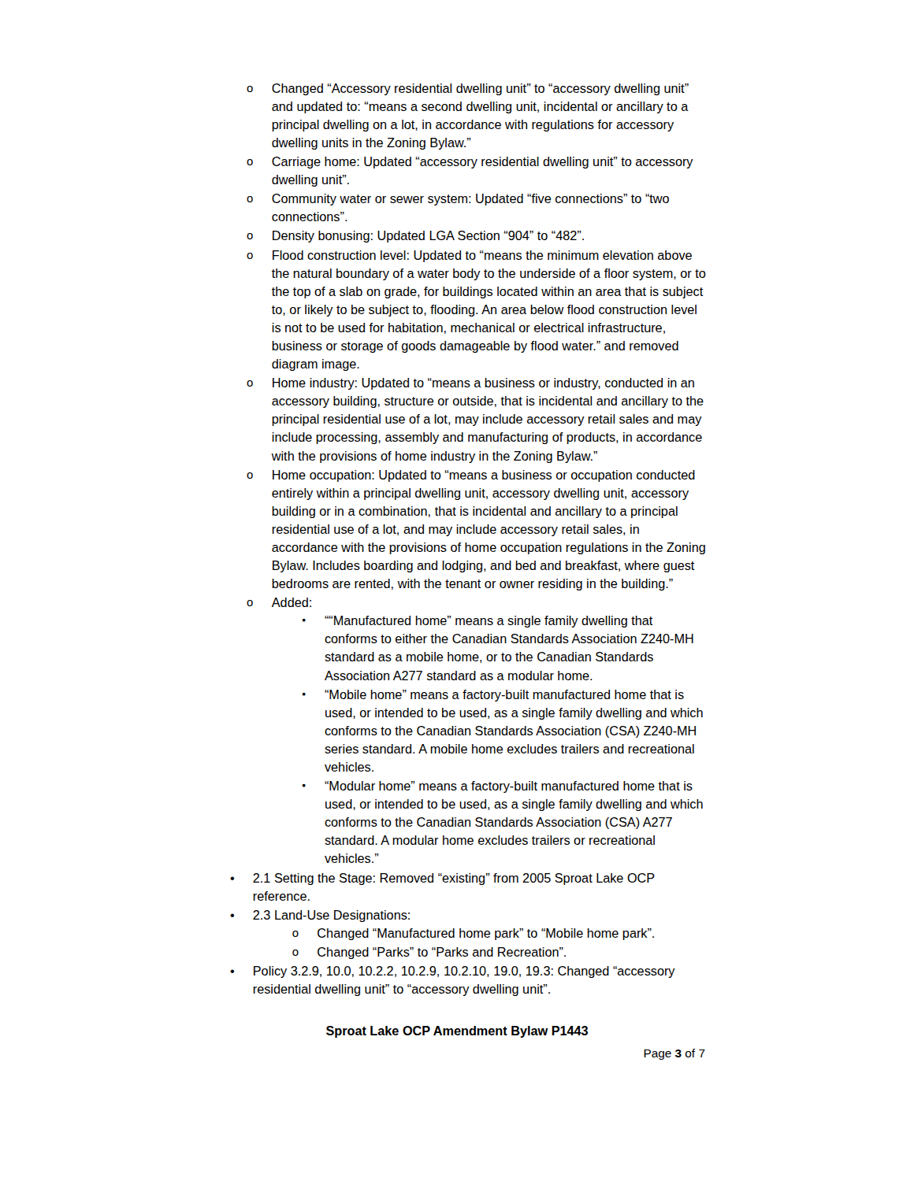Changed “Accessory residential dwelling unit” to “accessory dwelling unit” and updated to: “means a second dwelling unit, incidental or ancillary to a principal dwelling on a lot, in accordance with regulations for accessory dwelling units in the Zoning Bylaw.”
Carriage home: Updated “accessory residential dwelling unit” to accessory dwelling unit”.
Community water or sewer system: Updated “five connections” to “two connections”.
Density bonusing: Updated LGA Section “904” to “482”.
Flood construction level: Updated to “means the minimum elevation above the natural boundary of a water body to the underside of a floor system, or to the top of a slab on grade, for buildings located within an area that is subject to, or likely to be subject to, flooding. An area below flood construction level is not to be used for habitation, mechanical or electrical infrastructure, business or storage of goods damageable by flood water.” and removed diagram image.
Home industry: Updated to “means a business or industry, conducted in an accessory building, structure or outside, that is incidental and ancillary to the principal residential use of a lot, may include accessory retail sales and may include processing, assembly and manufacturing of products, in accordance with the provisions of home industry in the Zoning Bylaw.”
Home occupation: Updated to “means a business or occupation conducted entirely within a principal dwelling unit, accessory dwelling unit, accessory building or in a combination, that is incidental and ancillary to a principal residential use of a lot, and may include accessory retail sales, in accordance with the provisions of home occupation regulations in the Zoning Bylaw. Includes boarding and lodging, and bed and breakfast, where guest bedrooms are rented, with the tenant or owner residing in the building.”
Added:
““Manufactured home” means a single family dwelling that conforms to either the Canadian Standards Association Z240-MH standard as a mobile home, or to the Canadian Standards Association A277 standard as a modular home.
“Mobile home” means a factory-built manufactured home that is used, or intended to be used, as a single family dwelling and which conforms to the Canadian Standards Association (CSA) Z240-MH series standard. A mobile home excludes trailers and recreational vehicles.
“Modular home” means a factory-built manufactured home that is used, or intended to be used, as a single family dwelling and which conforms to the Canadian Standards Association (CSA) A277 standard. A modular home excludes trailers or recreational vehicles.”
2.1 Setting the Stage: Removed “existing” from 2005 Sproat Lake OCP reference.
2.3 Land-Use Designations:
Changed “Manufactured home park” to “Mobile home park”.
Changed “Parks” to “Parks and Recreation”.
Policy 3.2.9, 10.0, 10.2.2, 10.2.9, 10.2.10, 19.0, 19.3: Changed “accessory residential dwelling unit” to “accessory dwelling unit”.
Sproat Lake OCP Amendment Bylaw P1443
Page 3 of 7